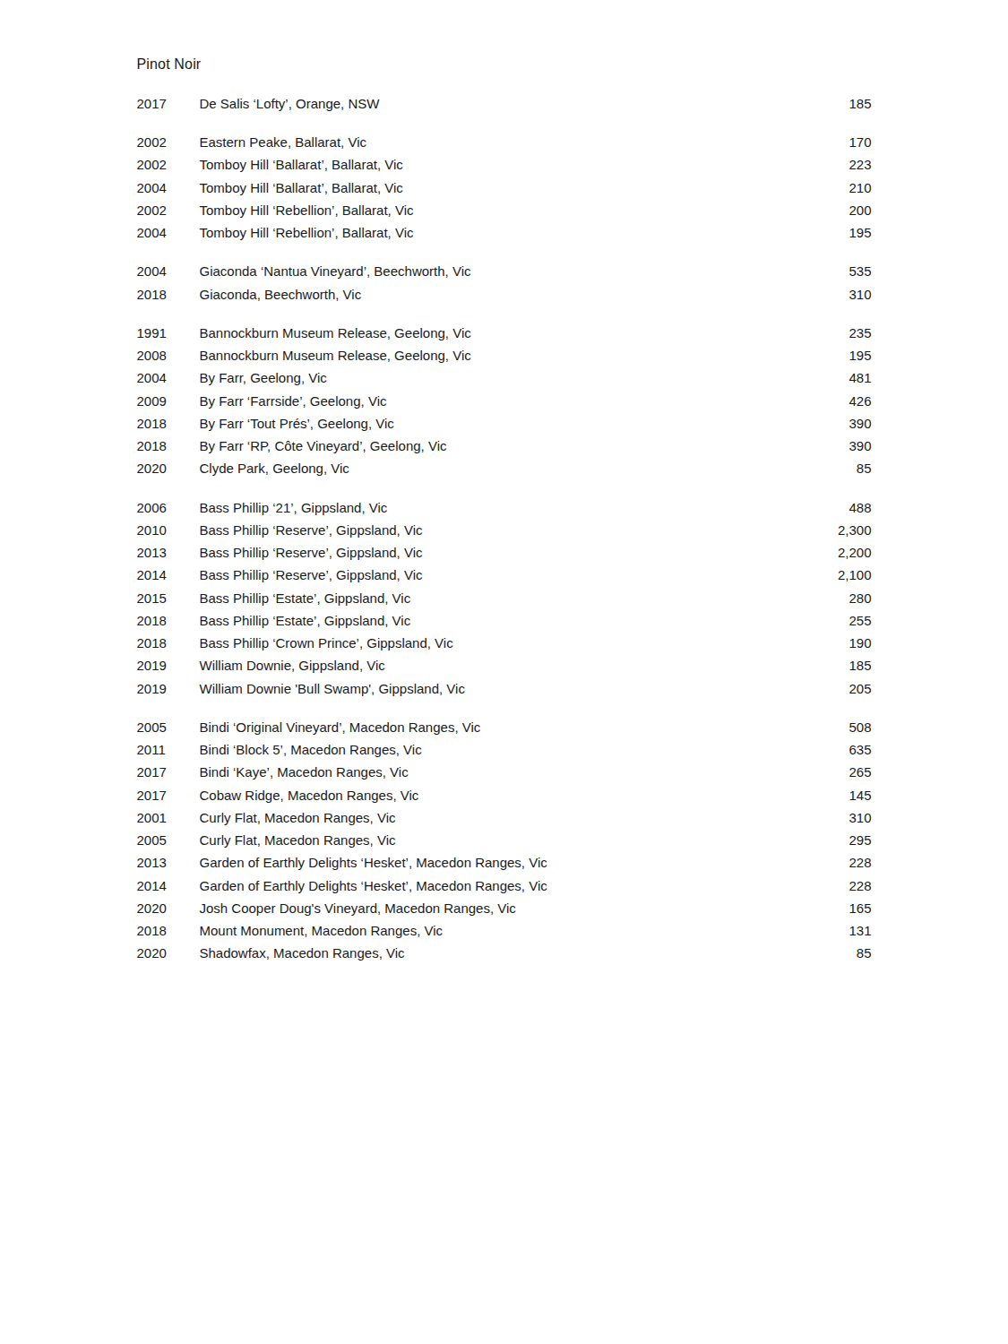Pinot Noir
| 2017 | De Salis ‘Lofty’, Orange, NSW | 185 |
| 2002 | Eastern Peake, Ballarat, Vic | 170 |
| 2002 | Tomboy Hill ‘Ballarat’, Ballarat, Vic | 223 |
| 2004 | Tomboy Hill ‘Ballarat’, Ballarat, Vic | 210 |
| 2002 | Tomboy Hill ‘Rebellion’, Ballarat, Vic | 200 |
| 2004 | Tomboy Hill ‘Rebellion’, Ballarat, Vic | 195 |
| 2004 | Giaconda ‘Nantua Vineyard’, Beechworth, Vic | 535 |
| 2018 | Giaconda, Beechworth, Vic | 310 |
| 1991 | Bannockburn Museum Release, Geelong, Vic | 235 |
| 2008 | Bannockburn Museum Release, Geelong, Vic | 195 |
| 2004 | By Farr, Geelong, Vic | 481 |
| 2009 | By Farr ‘Farrside’, Geelong, Vic | 426 |
| 2018 | By Farr ‘Tout Prés’, Geelong, Vic | 390 |
| 2018 | By Farr ‘RP, Côte Vineyard’, Geelong, Vic | 390 |
| 2020 | Clyde Park, Geelong, Vic | 85 |
| 2006 | Bass Phillip ‘21’, Gippsland, Vic | 488 |
| 2010 | Bass Phillip ‘Reserve’, Gippsland, Vic | 2,300 |
| 2013 | Bass Phillip ‘Reserve’, Gippsland, Vic | 2,200 |
| 2014 | Bass Phillip ‘Reserve’, Gippsland, Vic | 2,100 |
| 2015 | Bass Phillip ‘Estate’, Gippsland, Vic | 280 |
| 2018 | Bass Phillip ‘Estate’, Gippsland, Vic | 255 |
| 2018 | Bass Phillip ‘Crown Prince’, Gippsland, Vic | 190 |
| 2019 | William Downie, Gippsland, Vic | 185 |
| 2019 | William Downie 'Bull Swamp', Gippsland, Vic | 205 |
| 2005 | Bindi ‘Original Vineyard’, Macedon Ranges, Vic | 508 |
| 2011 | Bindi ‘Block 5’, Macedon Ranges, Vic | 635 |
| 2017 | Bindi ‘Kaye’, Macedon Ranges, Vic | 265 |
| 2017 | Cobaw Ridge, Macedon Ranges, Vic | 145 |
| 2001 | Curly Flat, Macedon Ranges, Vic | 310 |
| 2005 | Curly Flat, Macedon Ranges, Vic | 295 |
| 2013 | Garden of Earthly Delights ‘Hesket’, Macedon Ranges, Vic | 228 |
| 2014 | Garden of Earthly Delights ‘Hesket’, Macedon Ranges, Vic | 228 |
| 2020 | Josh Cooper Doug's Vineyard, Macedon Ranges, Vic | 165 |
| 2018 | Mount Monument, Macedon Ranges, Vic | 131 |
| 2020 | Shadowfax, Macedon Ranges, Vic | 85 |